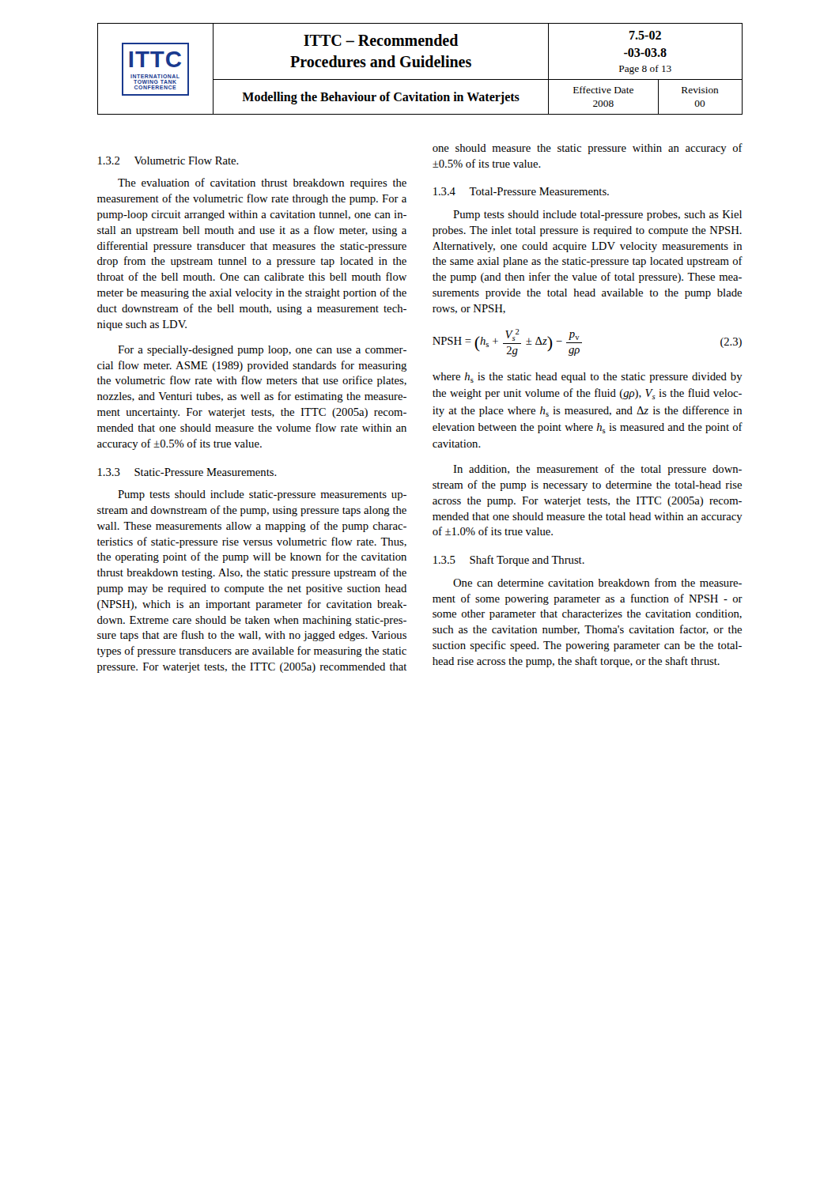| ITTC INTERNATIONAL TOWING TANK CONFERENCE | ITTC – Recommended Procedures and Guidelines | 7.5-02 -03-03.8 Page 8 of 13 |
| Modelling the Behaviour of Cavitation in Waterjets | Effective Date 2008 | Revision 00 |
1.3.2 Volumetric Flow Rate.
The evaluation of cavitation thrust breakdown requires the measurement of the volumetric flow rate through the pump. For a pump-loop circuit arranged within a cavitation tunnel, one can install an upstream bell mouth and use it as a flow meter, using a differential pressure transducer that measures the static-pressure drop from the upstream tunnel to a pressure tap located in the throat of the bell mouth. One can calibrate this bell mouth flow meter be measuring the axial velocity in the straight portion of the duct downstream of the bell mouth, using a measurement technique such as LDV.
For a specially-designed pump loop, one can use a commercial flow meter. ASME (1989) provided standards for measuring the volumetric flow rate with flow meters that use orifice plates, nozzles, and Venturi tubes, as well as for estimating the measurement uncertainty. For waterjet tests, the ITTC (2005a) recommended that one should measure the volume flow rate within an accuracy of ±0.5% of its true value.
1.3.3 Static-Pressure Measurements.
Pump tests should include static-pressure measurements upstream and downstream of the pump, using pressure taps along the wall. These measurements allow a mapping of the pump characteristics of static-pressure rise versus volumetric flow rate. Thus, the operating point of the pump will be known for the cavitation thrust breakdown testing. Also, the static pressure upstream of the pump may be required to compute the net positive suction head (NPSH), which is an important parameter for cavitation breakdown. Extreme care should be taken when machining static-pressure taps that are flush to the wall, with no jagged edges. Various types of pressure transducers are available for measuring the static pressure. For waterjet tests, the ITTC (2005a) recommended that one should measure the static pressure within an accuracy of ±0.5% of its true value.
1.3.4 Total-Pressure Measurements.
Pump tests should include total-pressure probes, such as Kiel probes. The inlet total pressure is required to compute the NPSH. Alternatively, one could acquire LDV velocity measurements in the same axial plane as the static-pressure tap located upstream of the pump (and then infer the value of total pressure). These measurements provide the total head available to the pump blade rows, or NPSH,
NPSH = (hs + Vs22g ± Δz) − pv gρ (2.3)
where hs is the static head equal to the static pressure divided by the weight per unit volume of the fluid (gρ), Vs is the fluid velocity at the place where hs is measured, and Δz is the difference in elevation between the point where hs is measured and the point of cavitation.
In addition, the measurement of the total pressure downstream of the pump is necessary to determine the total-head rise across the pump. For waterjet tests, the ITTC (2005a) recommended that one should measure the total head within an accuracy of ±1.0% of its true value.
1.3.5 Shaft Torque and Thrust.
One can determine cavitation breakdown from the measurement of some powering parameter as a function of NPSH - or some other parameter that characterizes the cavitation condition, such as the cavitation number, Thoma's cavitation factor, or the suction specific speed. The powering parameter can be the total-head rise across the pump, the shaft torque, or the shaft thrust.